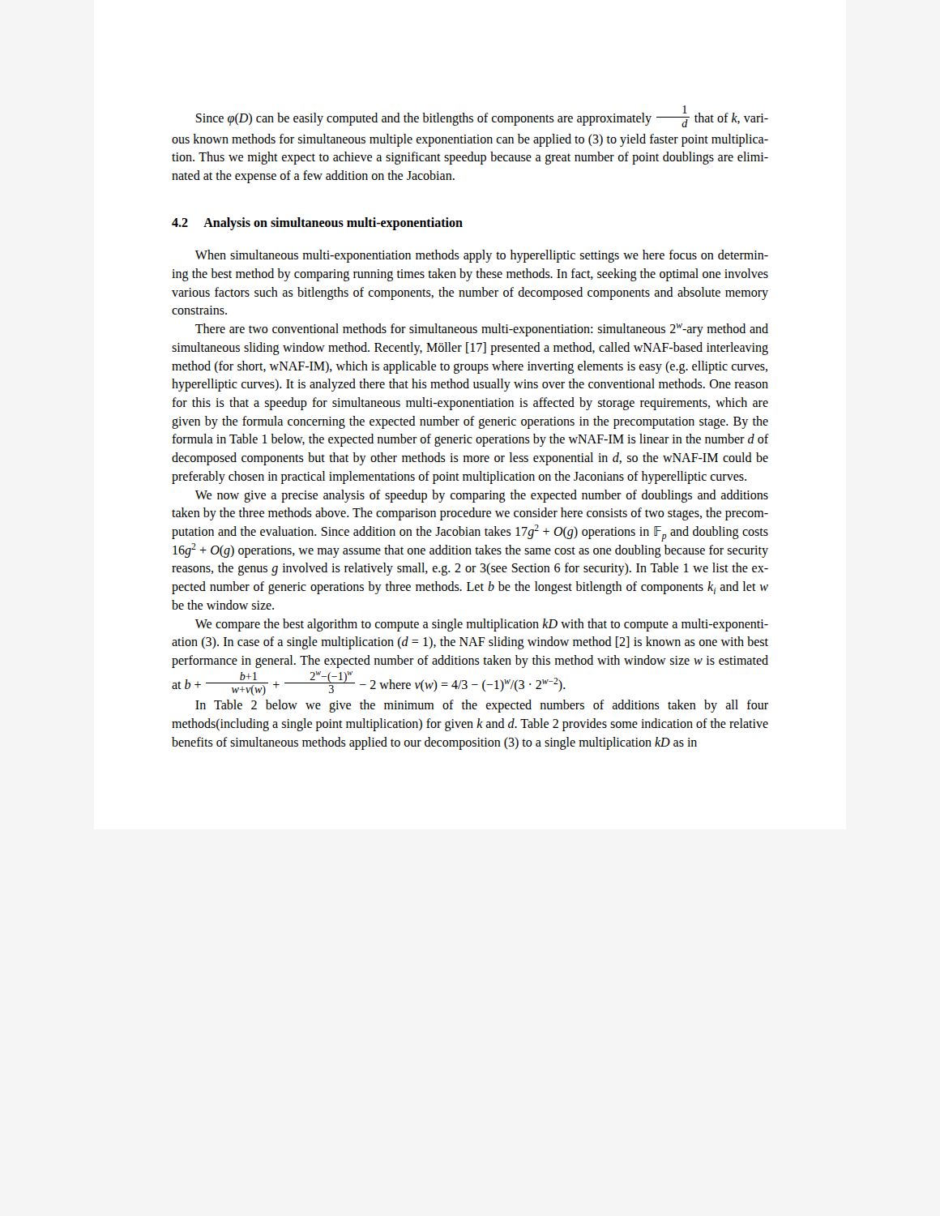Since φ(D) can be easily computed and the bitlengths of components are approximately 1 d that of k, various known methods for simultaneous multiple exponentiation can be applied to (3) to yield faster point multiplication. Thus we might expect to achieve a significant speedup because a great number of point doublings are eliminated at the expense of a few addition on the Jacobian.
4.2 Analysis on simultaneous multi-exponentiation
When simultaneous multi-exponentiation methods apply to hyperelliptic settings we here focus on determining the best method by comparing running times taken by these methods. In fact, seeking the optimal one involves various factors such as bitlengths of components, the number of decomposed components and absolute memory constrains.
There are two conventional methods for simultaneous multi-exponentiation: simultaneous 2w-ary method and simultaneous sliding window method. Recently, Möller [17] presented a method, called wNAF-based interleaving method (for short, wNAF-IM), which is applicable to groups where inverting elements is easy (e.g. elliptic curves, hyperelliptic curves). It is analyzed there that his method usually wins over the conventional methods. One reason for this is that a speedup for simultaneous multi-exponentiation is affected by storage requirements, which are given by the formula concerning the expected number of generic operations in the precomputation stage. By the formula in Table 1 below, the expected number of generic operations by the wNAF-IM is linear in the number d of decomposed components but that by other methods is more or less exponential in d, so the wNAF-IM could be preferably chosen in practical implementations of point multiplication on the Jaconians of hyperelliptic curves.
We now give a precise analysis of speedup by comparing the expected number of doublings and additions taken by the three methods above. The comparison procedure we consider here consists of two stages, the precomputation and the evaluation. Since addition on the Jacobian takes 17g2 + O(g) operations in 𝔽p and doubling costs 16g2 + O(g) operations, we may assume that one addition takes the same cost as one doubling because for security reasons, the genus g involved is relatively small, e.g. 2 or 3(see Section 6 for security). In Table 1 we list the expected number of generic operations by three methods. Let b be the longest bitlength of components ki and let w be the window size.
We compare the best algorithm to compute a single multiplication kD with that to compute a multi-exponentiation (3). In case of a single multiplication (d = 1), the NAF sliding window method [2] is known as one with best performance in general. The expected number of additions taken by this method with window size w is estimated at b + b+1 w+ν(w) + 2w−(−1)w 3 − 2 where ν(w) = 4/3 − (−1)w/(3 · 2w−2).
In Table 2 below we give the minimum of the expected numbers of additions taken by all four methods(including a single point multiplication) for given k and d. Table 2 provides some indication of the relative benefits of simultaneous methods applied to our decomposition (3) to a single multiplication kD as in